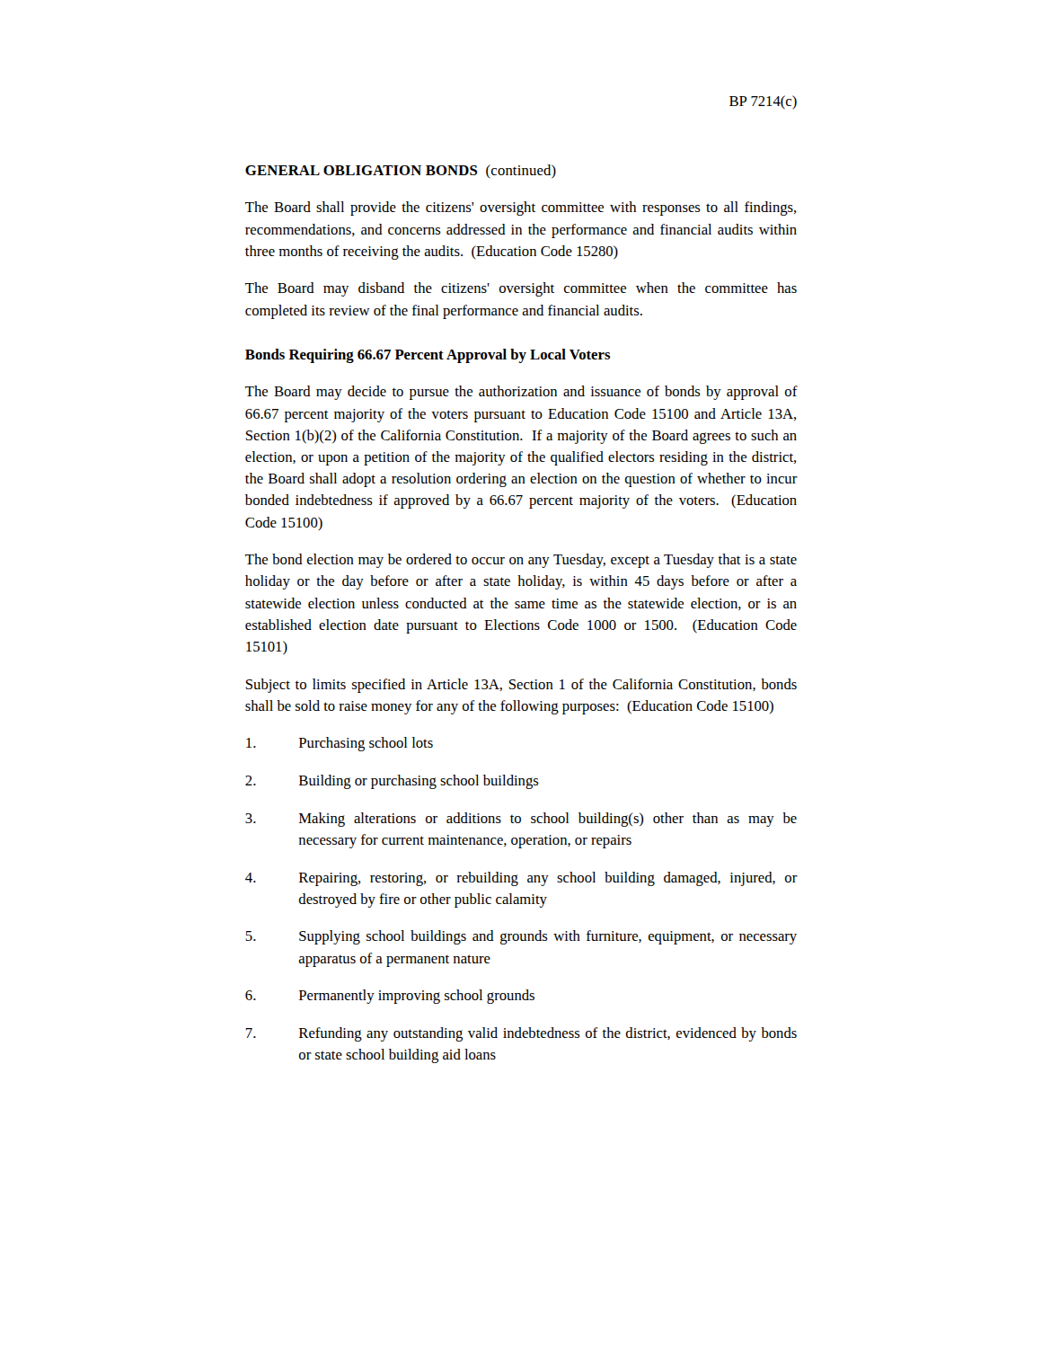BP 7214(c)
GENERAL OBLIGATION BONDS (continued)
The Board shall provide the citizens' oversight committee with responses to all findings, recommendations, and concerns addressed in the performance and financial audits within three months of receiving the audits. (Education Code 15280)
The Board may disband the citizens' oversight committee when the committee has completed its review of the final performance and financial audits.
Bonds Requiring 66.67 Percent Approval by Local Voters
The Board may decide to pursue the authorization and issuance of bonds by approval of 66.67 percent majority of the voters pursuant to Education Code 15100 and Article 13A, Section 1(b)(2) of the California Constitution. If a majority of the Board agrees to such an election, or upon a petition of the majority of the qualified electors residing in the district, the Board shall adopt a resolution ordering an election on the question of whether to incur bonded indebtedness if approved by a 66.67 percent majority of the voters. (Education Code 15100)
The bond election may be ordered to occur on any Tuesday, except a Tuesday that is a state holiday or the day before or after a state holiday, is within 45 days before or after a statewide election unless conducted at the same time as the statewide election, or is an established election date pursuant to Elections Code 1000 or 1500. (Education Code 15101)
Subject to limits specified in Article 13A, Section 1 of the California Constitution, bonds shall be sold to raise money for any of the following purposes: (Education Code 15100)
Purchasing school lots
Building or purchasing school buildings
Making alterations or additions to school building(s) other than as may be necessary for current maintenance, operation, or repairs
Repairing, restoring, or rebuilding any school building damaged, injured, or destroyed by fire or other public calamity
Supplying school buildings and grounds with furniture, equipment, or necessary apparatus of a permanent nature
Permanently improving school grounds
Refunding any outstanding valid indebtedness of the district, evidenced by bonds or state school building aid loans